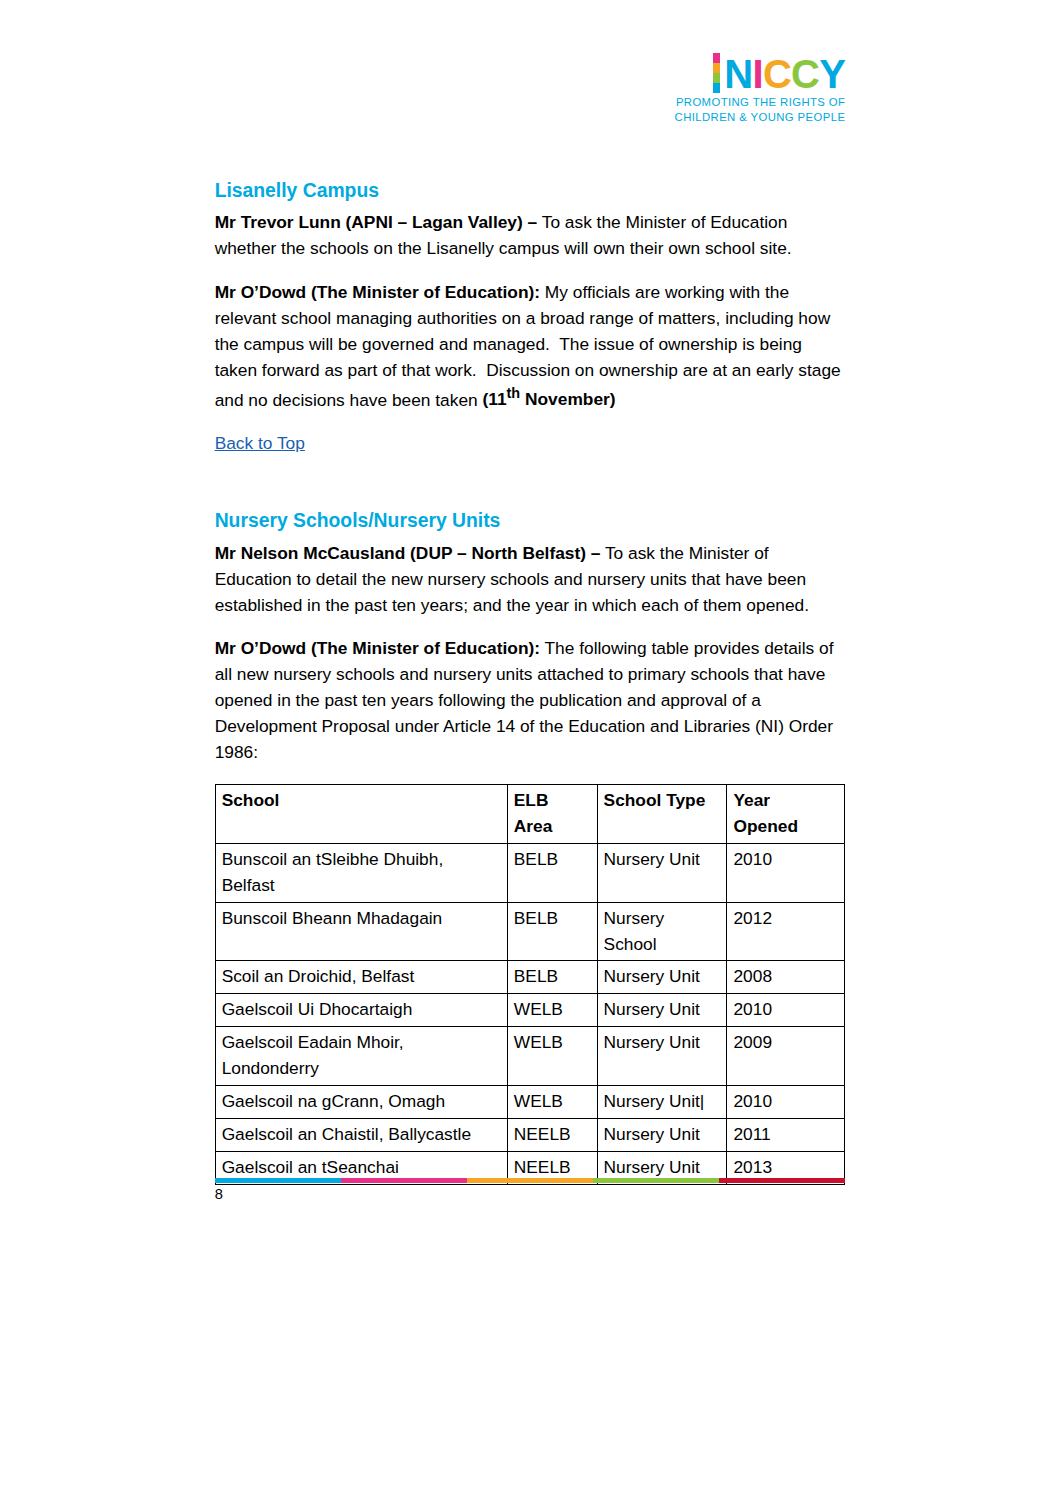NICCY
Promoting the rights of
children & young people
Lisanelly Campus
Mr Trevor Lunn (APNI – Lagan Valley) – To ask the Minister of Education whether the schools on the Lisanelly campus will own their own school site.
Mr O’Dowd (The Minister of Education): My officials are working with the relevant school managing authorities on a broad range of matters, including how the campus will be governed and managed. The issue of ownership is being taken forward as part of that work. Discussion on ownership are at an early stage and no decisions have been taken (11th November)
Back to Top
Nursery Schools/Nursery Units
Mr Nelson McCausland (DUP – North Belfast) – To ask the Minister of Education to detail the new nursery schools and nursery units that have been established in the past ten years; and the year in which each of them opened.
Mr O’Dowd (The Minister of Education): The following table provides details of all new nursery schools and nursery units attached to primary schools that have opened in the past ten years following the publication and approval of a Development Proposal under Article 14 of the Education and Libraries (NI) Order 1986:
| School | ELB Area | School Type | Year Opened |
| --- | --- | --- | --- |
| Bunscoil an tSleibhe Dhuibh, Belfast | BELB | Nursery Unit | 2010 |
| Bunscoil Bheann Mhadagain | BELB | Nursery School | 2012 |
| Scoil an Droichid, Belfast | BELB | Nursery Unit | 2008 |
| Gaelscoil Ui Dhocartaigh | WELB | Nursery Unit | 2010 |
| Gaelscoil Eadain Mhoir, Londonderry | WELB | Nursery Unit | 2009 |
| Gaelscoil na gCrann, Omagh | WELB | Nursery Unit/ | 2010 |
| Gaelscoil an Chaistil, Ballycastle | NEELB | Nursery Unit | 2011 |
| Gaelscoil an tSeanchai | NEELB | Nursery Unit | 2013 |
8